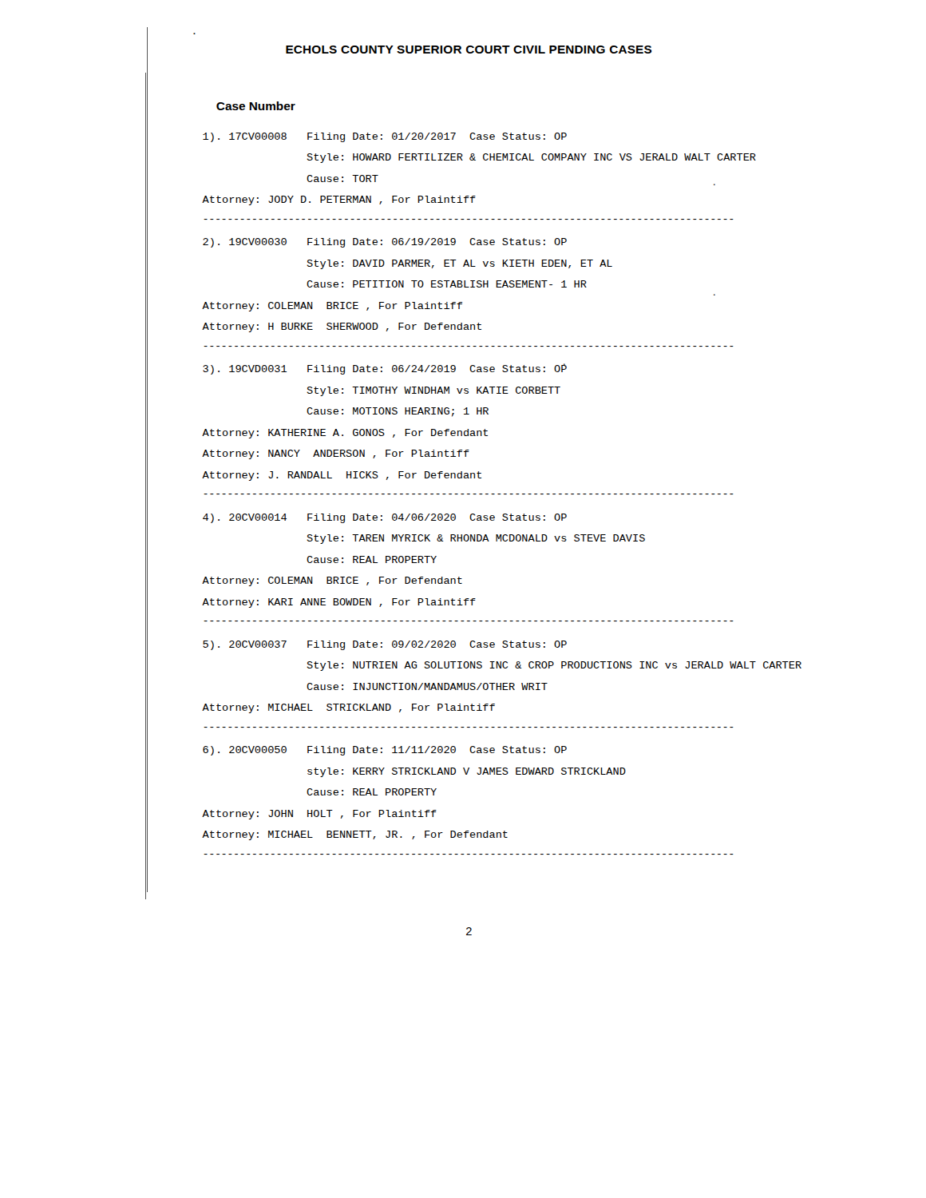.
ECHOLS COUNTY SUPERIOR COURT CIVIL PENDING CASES
Case Number
. . .
1). 17CV00008 Filing Date: 01/20/2017 Case Status: OP Style: HOWARD FERTILIZER & CHEMICAL COMPANY INC VS JERALD WALT CARTER Cause: TORT Attorney: JODY D. PETERMAN , For Plaintiff
-------------------------------------------------------------------------------------------
2). 19CV00030 Filing Date: 06/19/2019 Case Status: OP Style: DAVID PARMER, ET AL vs KIETH EDEN, ET AL Cause: PETITION TO ESTABLISH EASEMENT- 1 HR Attorney: COLEMAN BRICE , For Plaintiff Attorney: H BURKE SHERWOOD , For Defendant
-------------------------------------------------------------------------------------------
3). 19CVD0031 Filing Date: 06/24/2019 Case Status: OP Style: TIMOTHY WINDHAM vs KATIE CORBETT Cause: MOTIONS HEARING; 1 HR Attorney: KATHERINE A. GONOS , For Defendant Attorney: NANCY ANDERSON , For Plaintiff Attorney: J. RANDALL HICKS , For Defendant
-------------------------------------------------------------------------------------------
4). 20CV00014 Filing Date: 04/06/2020 Case Status: OP Style: TAREN MYRICK & RHONDA MCDONALD vs STEVE DAVIS Cause: REAL PROPERTY Attorney: COLEMAN BRICE , For Defendant Attorney: KARI ANNE BOWDEN , For Plaintiff
-------------------------------------------------------------------------------------------
5). 20CV00037 Filing Date: 09/02/2020 Case Status: OP Style: NUTRIEN AG SOLUTIONS INC & CROP PRODUCTIONS INC vs JERALD WALT CARTER Cause: INJUNCTION/MANDAMUS/OTHER WRIT Attorney: MICHAEL STRICKLAND , For Plaintiff
-------------------------------------------------------------------------------------------
6). 20CV00050 Filing Date: 11/11/2020 Case Status: OP style: KERRY STRICKLAND V JAMES EDWARD STRICKLAND Cause: REAL PROPERTY Attorney: JOHN HOLT , For Plaintiff Attorney: MICHAEL BENNETT, JR. , For Defendant
-------------------------------------------------------------------------------------------
2